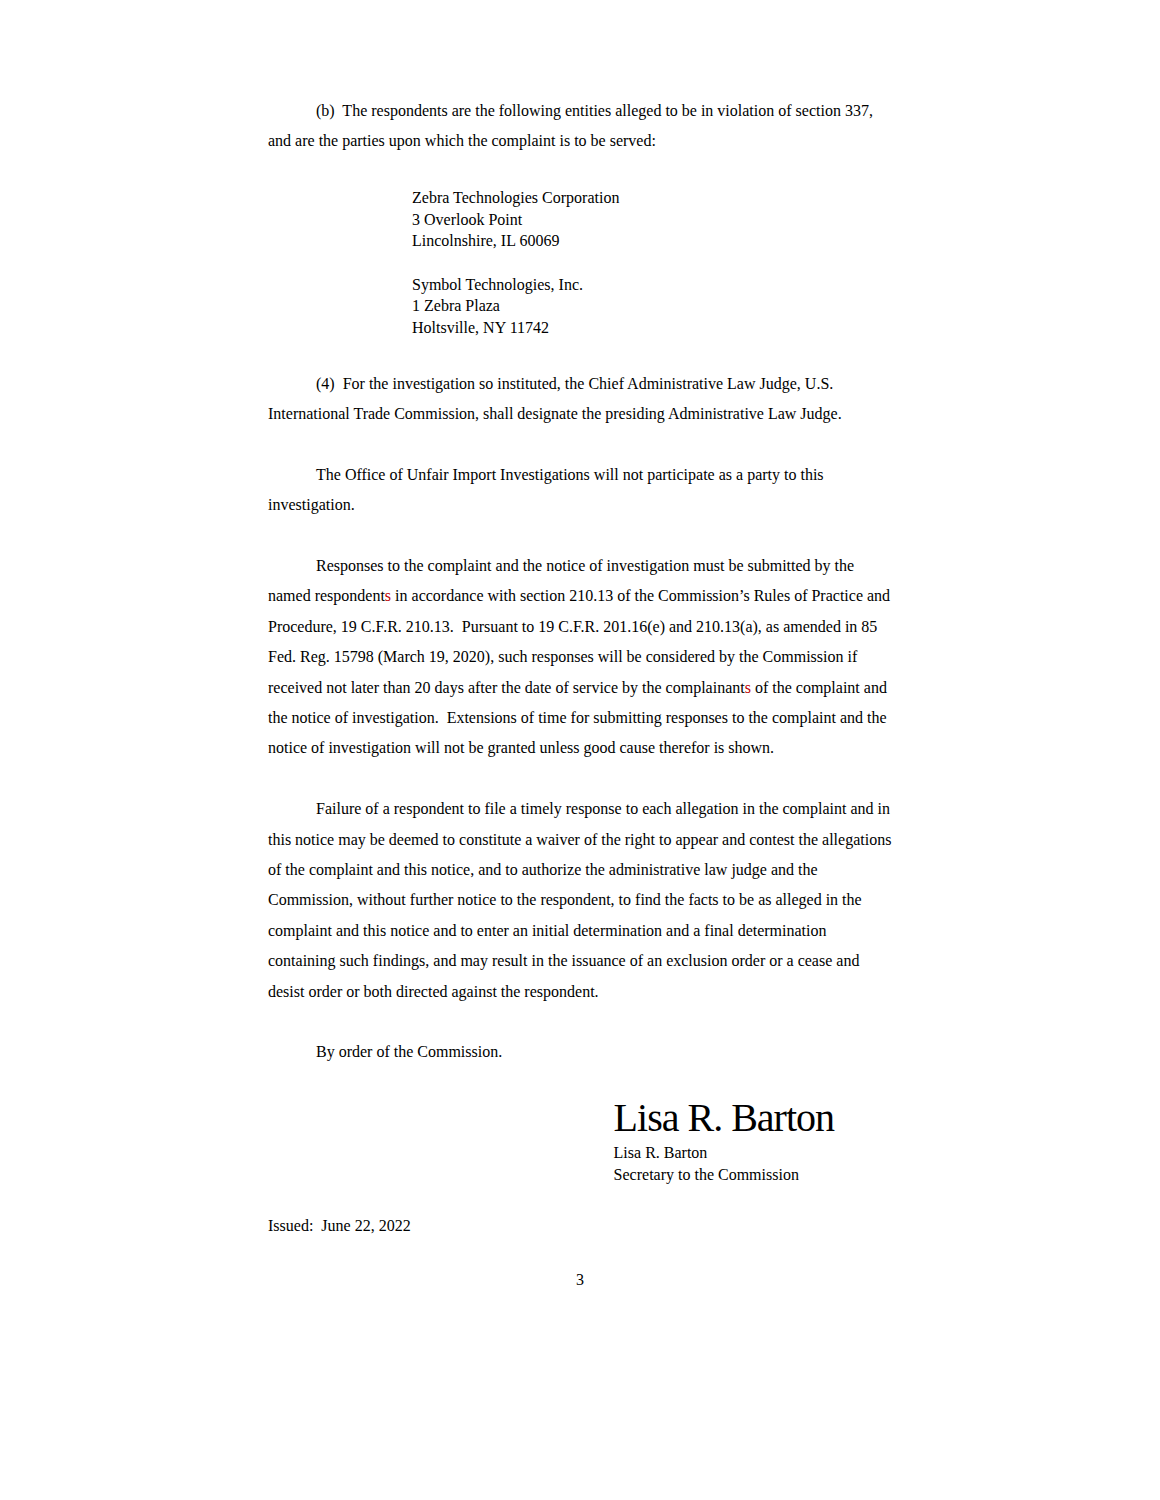(b) The respondents are the following entities alleged to be in violation of section 337, and are the parties upon which the complaint is to be served:
Zebra Technologies Corporation
3 Overlook Point
Lincolnshire, IL 60069
Symbol Technologies, Inc.
1 Zebra Plaza
Holtsville, NY 11742
(4) For the investigation so instituted, the Chief Administrative Law Judge, U.S. International Trade Commission, shall designate the presiding Administrative Law Judge.
The Office of Unfair Import Investigations will not participate as a party to this investigation.
Responses to the complaint and the notice of investigation must be submitted by the named respondents in accordance with section 210.13 of the Commission’s Rules of Practice and Procedure, 19 C.F.R. 210.13. Pursuant to 19 C.F.R. 201.16(e) and 210.13(a), as amended in 85 Fed. Reg. 15798 (March 19, 2020), such responses will be considered by the Commission if received not later than 20 days after the date of service by the complainants of the complaint and the notice of investigation. Extensions of time for submitting responses to the complaint and the notice of investigation will not be granted unless good cause therefor is shown.
Failure of a respondent to file a timely response to each allegation in the complaint and in this notice may be deemed to constitute a waiver of the right to appear and contest the allegations of the complaint and this notice, and to authorize the administrative law judge and the Commission, without further notice to the respondent, to find the facts to be as alleged in the complaint and this notice and to enter an initial determination and a final determination containing such findings, and may result in the issuance of an exclusion order or a cease and desist order or both directed against the respondent.
By order of the Commission.
Lisa R. Barton
Lisa R. Barton
Secretary to the Commission
Issued: June 22, 2022
3